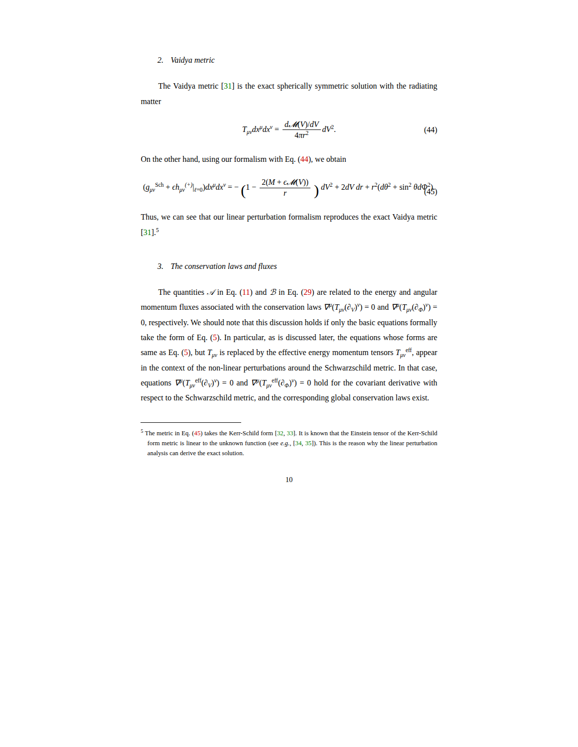2. Vaidya metric
The Vaidya metric [31] is the exact spherically symmetric solution with the radiating matter
Tμνdxμdxν = d𝓜(V)/dV 4πr2 dV2. (44)
On the other hand, using our formalism with Eq. (44), we obtain
(gμνSch + ϵhμν(+)|ℓ=0)dxμdxν = − (1 − 2(M + ϵ𝓜(V)) r ) dV2 + 2dV dr + r2(dθ2 + sin2 θdΦ2). (45)
Thus, we can see that our linear perturbation formalism reproduces the exact Vaidya metric [31].5
3. The conservation laws and fluxes
The quantities 𝒜 in Eq. (11) and ℬ in Eq. (29) are related to the energy and angular momentum fluxes associated with the conservation laws ∇μ(Tμν(∂V)ν) = 0 and ∇μ(Tμν(∂Φ)ν) = 0, respectively. We should note that this discussion holds if only the basic equations formally take the form of Eq. (5). In particular, as is discussed later, the equations whose forms are same as Eq. (5), but Tμν is replaced by the effective energy momentum tensors Tμνeff, appear in the context of the non-linear perturbations around the Schwarzschild metric. In that case, equations ∇μ(Tμνeff(∂V)ν) = 0 and ∇μ(Tμνeff(∂Φ)ν) = 0 hold for the covariant derivative with respect to the Schwarzschild metric, and the corresponding global conservation laws exist.
5 The metric in Eq. (45) takes the Kerr-Schild form [32, 33]. It is known that the Einstein tensor of the Kerr-Schild form metric is linear to the unknown function (see e.g., [34, 35]). This is the reason why the linear perturbation analysis can derive the exact solution.
10